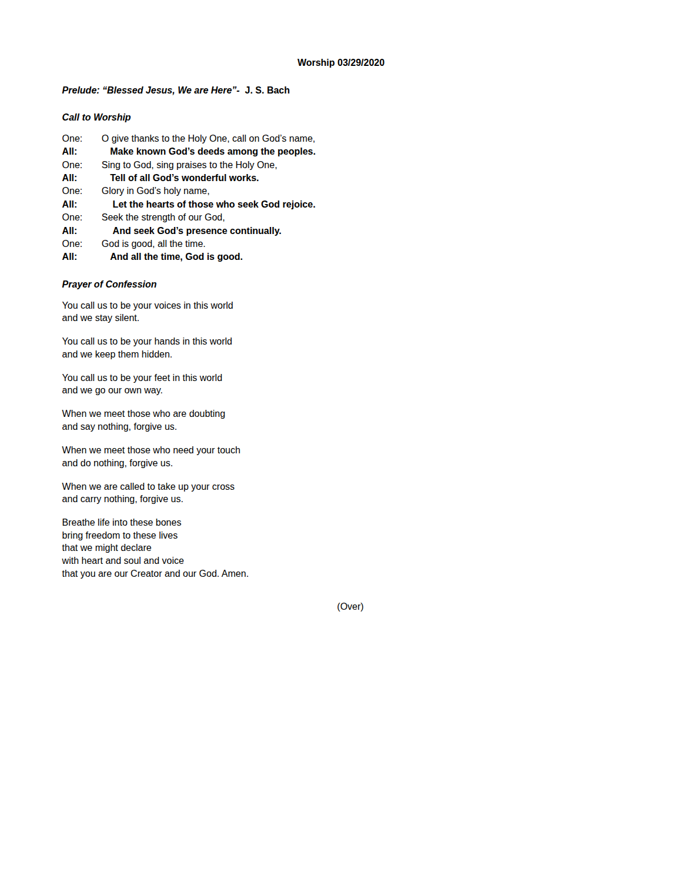Worship 03/29/2020
Prelude: “Blessed Jesus, We are Here”- J. S. Bach
Call to Worship
| One: | O give thanks to the Holy One, call on God’s name, |
| All: | Make known God’s deeds among the peoples. |
| One: | Sing to God, sing praises to the Holy One, |
| All: | Tell of all God’s wonderful works. |
| One: | Glory in God’s holy name, |
| All: | Let the hearts of those who seek God rejoice. |
| One: | Seek the strength of our God, |
| All: | And seek God’s presence continually. |
| One: | God is good, all the time. |
| All: | And all the time, God is good. |
Prayer of Confession
You call us to be your voices in this world
and we stay silent.
You call us to be your hands in this world
and we keep them hidden.
You call us to be your feet in this world
and we go our own way.
When we meet those who are doubting
and say nothing, forgive us.
When we meet those who need your touch
and do nothing, forgive us.
When we are called to take up your cross
and carry nothing, forgive us.
Breathe life into these bones
bring freedom to these lives
that we might declare
with heart and soul and voice
that you are our Creator and our God. Amen.
(Over)